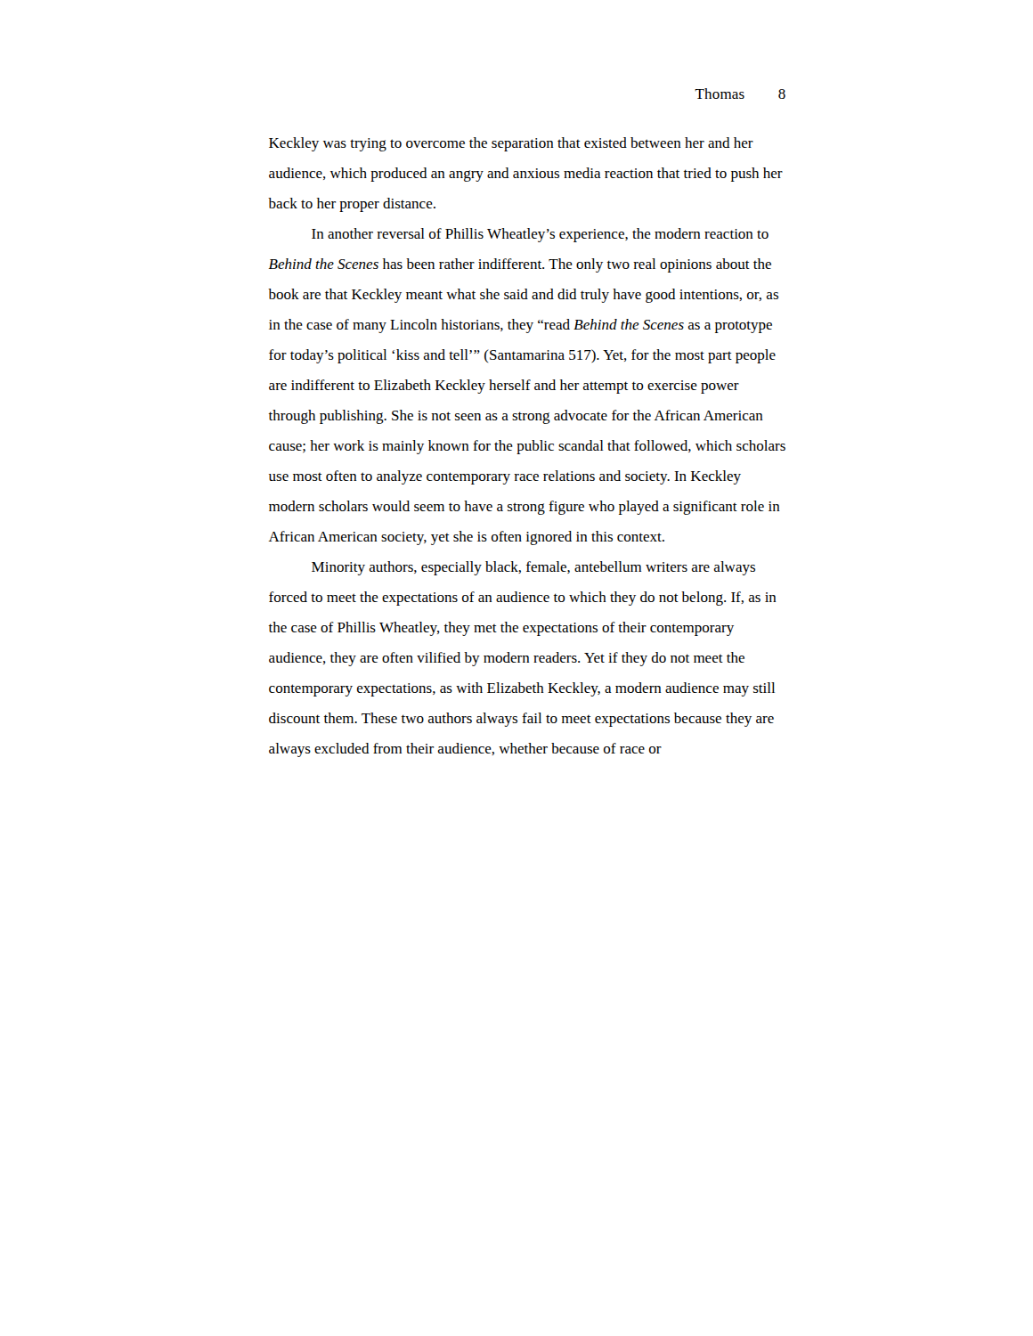Thomas8
Keckley was trying to overcome the separation that existed between her and her audience, which produced an angry and anxious media reaction that tried to push her back to her proper distance.
In another reversal of Phillis Wheatley’s experience, the modern reaction to Behind the Scenes has been rather indifferent. The only two real opinions about the book are that Keckley meant what she said and did truly have good intentions, or, as in the case of many Lincoln historians, they “read Behind the Scenes as a prototype for today’s political ‘kiss and tell’” (Santamarina 517). Yet, for the most part people are indifferent to Elizabeth Keckley herself and her attempt to exercise power through publishing. She is not seen as a strong advocate for the African American cause; her work is mainly known for the public scandal that followed, which scholars use most often to analyze contemporary race relations and society. In Keckley modern scholars would seem to have a strong figure who played a significant role in African American society, yet she is often ignored in this context.
Minority authors, especially black, female, antebellum writers are always forced to meet the expectations of an audience to which they do not belong. If, as in the case of Phillis Wheatley, they met the expectations of their contemporary audience, they are often vilified by modern readers. Yet if they do not meet the contemporary expectations, as with Elizabeth Keckley, a modern audience may still discount them. These two authors always fail to meet expectations because they are always excluded from their audience, whether because of race or